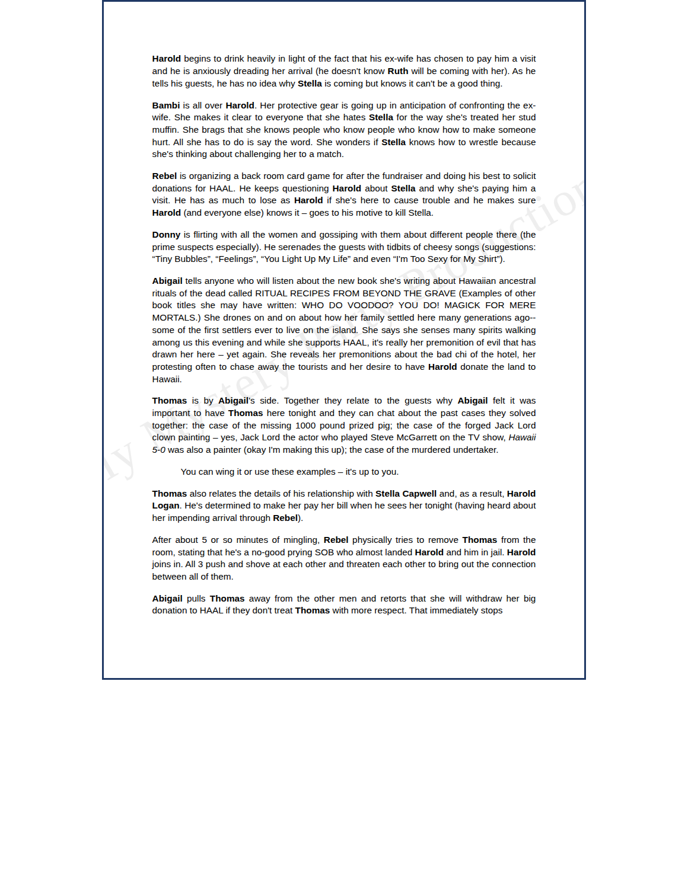My Mystery Party Productions
Harold begins to drink heavily in light of the fact that his ex-wife has chosen to pay him a visit and he is anxiously dreading her arrival (he doesn't know Ruth will be coming with her). As he tells his guests, he has no idea why Stella is coming but knows it can't be a good thing.
Bambi is all over Harold. Her protective gear is going up in anticipation of confronting the ex-wife. She makes it clear to everyone that she hates Stella for the way she's treated her stud muffin. She brags that she knows people who know people who know how to make someone hurt. All she has to do is say the word. She wonders if Stella knows how to wrestle because she's thinking about challenging her to a match.
Rebel is organizing a back room card game for after the fundraiser and doing his best to solicit donations for HAAL. He keeps questioning Harold about Stella and why she's paying him a visit. He has as much to lose as Harold if she's here to cause trouble and he makes sure Harold (and everyone else) knows it – goes to his motive to kill Stella.
Donny is flirting with all the women and gossiping with them about different people there (the prime suspects especially). He serenades the guests with tidbits of cheesy songs (suggestions: “Tiny Bubbles”, “Feelings”, “You Light Up My Life” and even “I'm Too Sexy for My Shirt”).
Abigail tells anyone who will listen about the new book she's writing about Hawaiian ancestral rituals of the dead called RITUAL RECIPES FROM BEYOND THE GRAVE (Examples of other book titles she may have written: WHO DO VOODOO? YOU DO! MAGICK FOR MERE MORTALS.) She drones on and on about how her family settled here many generations ago--some of the first settlers ever to live on the island. She says she senses many spirits walking among us this evening and while she supports HAAL, it's really her premonition of evil that has drawn her here – yet again. She reveals her premonitions about the bad chi of the hotel, her protesting often to chase away the tourists and her desire to have Harold donate the land to Hawaii.
Thomas is by Abigail's side. Together they relate to the guests why Abigail felt it was important to have Thomas here tonight and they can chat about the past cases they solved together: the case of the missing 1000 pound prized pig; the case of the forged Jack Lord clown painting – yes, Jack Lord the actor who played Steve McGarrett on the TV show, Hawaii 5-0 was also a painter (okay I'm making this up); the case of the murdered undertaker.
You can wing it or use these examples – it's up to you.
Thomas also relates the details of his relationship with Stella Capwell and, as a result, Harold Logan. He's determined to make her pay her bill when he sees her tonight (having heard about her impending arrival through Rebel).
After about 5 or so minutes of mingling, Rebel physically tries to remove Thomas from the room, stating that he's a no-good prying SOB who almost landed Harold and him in jail. Harold joins in. All 3 push and shove at each other and threaten each other to bring out the connection between all of them.
Abigail pulls Thomas away from the other men and retorts that she will withdraw her big donation to HAAL if they don't treat Thomas with more respect. That immediately stops